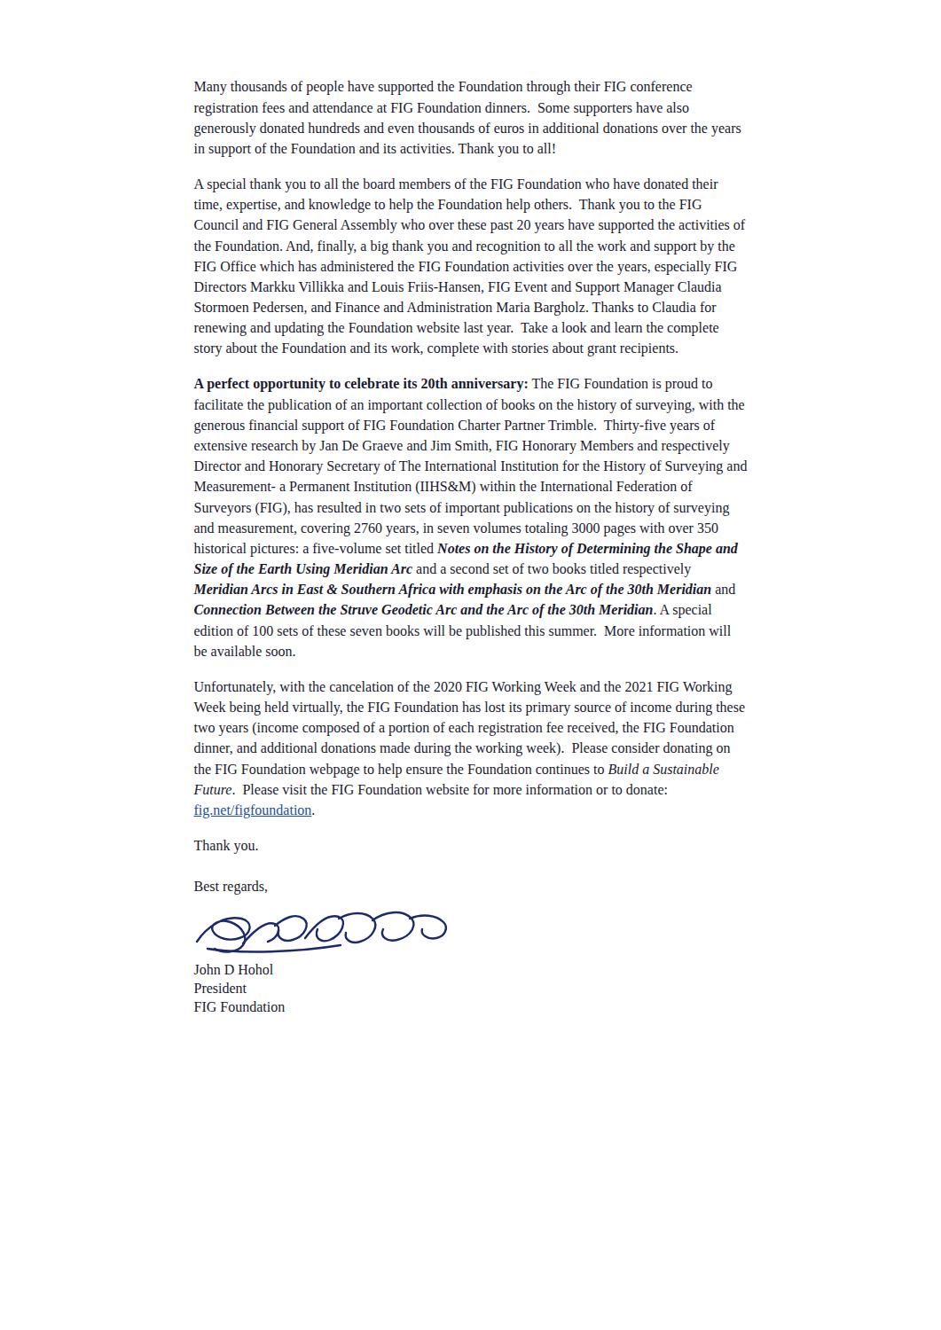Many thousands of people have supported the Foundation through their FIG conference registration fees and attendance at FIG Foundation dinners. Some supporters have also generously donated hundreds and even thousands of euros in additional donations over the years in support of the Foundation and its activities. Thank you to all!
A special thank you to all the board members of the FIG Foundation who have donated their time, expertise, and knowledge to help the Foundation help others. Thank you to the FIG Council and FIG General Assembly who over these past 20 years have supported the activities of the Foundation. And, finally, a big thank you and recognition to all the work and support by the FIG Office which has administered the FIG Foundation activities over the years, especially FIG Directors Markku Villikka and Louis Friis-Hansen, FIG Event and Support Manager Claudia Stormoen Pedersen, and Finance and Administration Maria Bargholz. Thanks to Claudia for renewing and updating the Foundation website last year. Take a look and learn the complete story about the Foundation and its work, complete with stories about grant recipients.
A perfect opportunity to celebrate its 20th anniversary: The FIG Foundation is proud to facilitate the publication of an important collection of books on the history of surveying, with the generous financial support of FIG Foundation Charter Partner Trimble. Thirty-five years of extensive research by Jan De Graeve and Jim Smith, FIG Honorary Members and respectively Director and Honorary Secretary of The International Institution for the History of Surveying and Measurement- a Permanent Institution (IIHS&M) within the International Federation of Surveyors (FIG), has resulted in two sets of important publications on the history of surveying and measurement, covering 2760 years, in seven volumes totaling 3000 pages with over 350 historical pictures: a five-volume set titled Notes on the History of Determining the Shape and Size of the Earth Using Meridian Arc and a second set of two books titled respectively Meridian Arcs in East & Southern Africa with emphasis on the Arc of the 30th Meridian and Connection Between the Struve Geodetic Arc and the Arc of the 30th Meridian. A special edition of 100 sets of these seven books will be published this summer. More information will be available soon.
Unfortunately, with the cancelation of the 2020 FIG Working Week and the 2021 FIG Working Week being held virtually, the FIG Foundation has lost its primary source of income during these two years (income composed of a portion of each registration fee received, the FIG Foundation dinner, and additional donations made during the working week). Please consider donating on the FIG Foundation webpage to help ensure the Foundation continues to Build a Sustainable Future. Please visit the FIG Foundation website for more information or to donate: fig.net/figfoundation.
Thank you.
Best regards,
John D Hohol
President
FIG Foundation